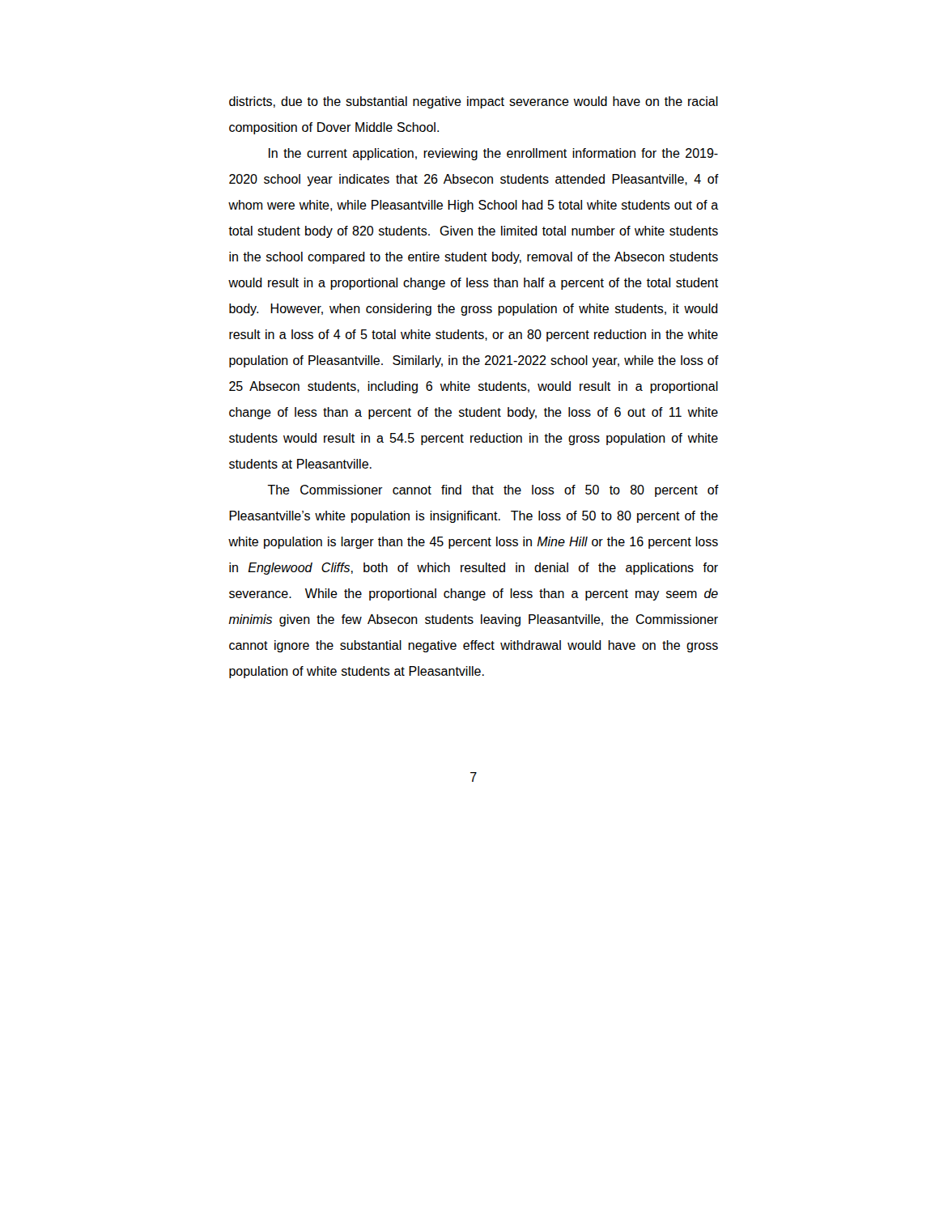districts, due to the substantial negative impact severance would have on the racial composition of Dover Middle School.
In the current application, reviewing the enrollment information for the 2019-2020 school year indicates that 26 Absecon students attended Pleasantville, 4 of whom were white, while Pleasantville High School had 5 total white students out of a total student body of 820 students. Given the limited total number of white students in the school compared to the entire student body, removal of the Absecon students would result in a proportional change of less than half a percent of the total student body. However, when considering the gross population of white students, it would result in a loss of 4 of 5 total white students, or an 80 percent reduction in the white population of Pleasantville. Similarly, in the 2021-2022 school year, while the loss of 25 Absecon students, including 6 white students, would result in a proportional change of less than a percent of the student body, the loss of 6 out of 11 white students would result in a 54.5 percent reduction in the gross population of white students at Pleasantville.
The Commissioner cannot find that the loss of 50 to 80 percent of Pleasantville’s white population is insignificant. The loss of 50 to 80 percent of the white population is larger than the 45 percent loss in Mine Hill or the 16 percent loss in Englewood Cliffs, both of which resulted in denial of the applications for severance. While the proportional change of less than a percent may seem de minimis given the few Absecon students leaving Pleasantville, the Commissioner cannot ignore the substantial negative effect withdrawal would have on the gross population of white students at Pleasantville.
7